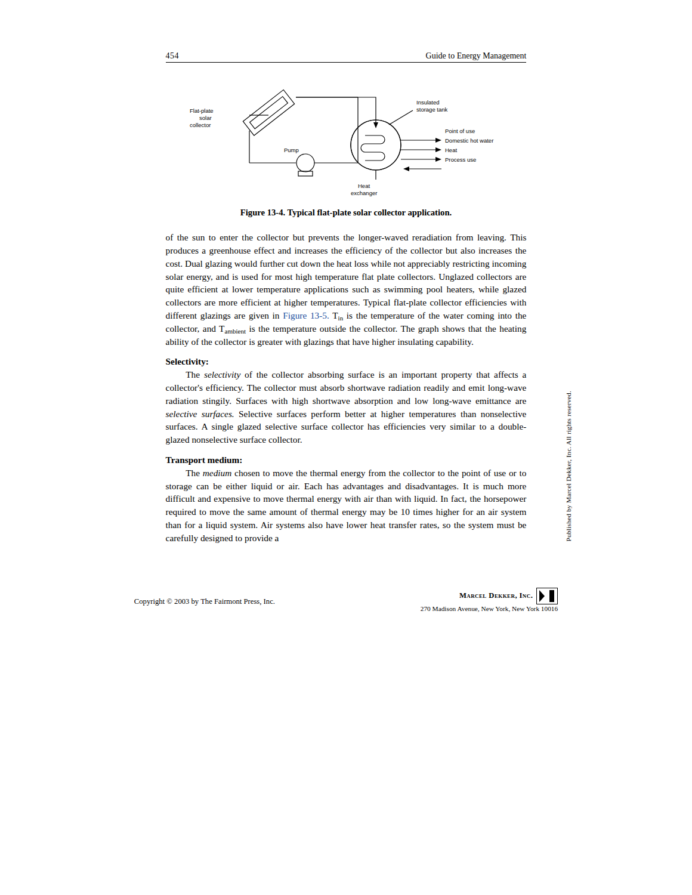454 Guide to Energy Management
Flat-plate solar collector Pump Insulated storage tank Point of use Domestic hot water Heat Process use Heat exchanger
Figure 13-4. Typical flat-plate solar collector application.
of the sun to enter the collector but prevents the longer-waved reradiation from leaving. This produces a greenhouse effect and increases the efficiency of the collector but also increases the cost. Dual glazing would further cut down the heat loss while not appreciably restricting incoming solar energy, and is used for most high temperature flat plate collectors. Unglazed collectors are quite efficient at lower temperature applications such as swimming pool heaters, while glazed collectors are more efficient at higher temperatures. Typical flat-plate collector efficiencies with different glazings are given in Figure 13-5. Tin is the temperature of the water coming into the collector, and Tambient is the temperature outside the collector. The graph shows that the heating ability of the collector is greater with glazings that have higher insulating capability.
Selectivity:
The selectivity of the collector absorbing surface is an important property that affects a collector's efficiency. The collector must absorb shortwave radiation readily and emit long-wave radiation stingily. Surfaces with high shortwave absorption and low long-wave emittance are selective surfaces. Selective surfaces perform better at higher temperatures than nonselective surfaces. A single glazed selective surface collector has efficiencies very similar to a double-glazed nonselective surface collector.
Transport medium:
The medium chosen to move the thermal energy from the collector to the point of use or to storage can be either liquid or air. Each has advantages and disadvantages. It is much more difficult and expensive to move thermal energy with air than with liquid. In fact, the horsepower required to move the same amount of thermal energy may be 10 times higher for an air system than for a liquid system. Air systems also have lower heat transfer rates, so the system must be carefully designed to provide a
Copyright © 2003 by The Fairmont Press, Inc.
Published by Marcel Dekker, Inc. All rights reserved.
Marcel Dekker, Inc.
270 Madison Avenue, New York, New York 10016